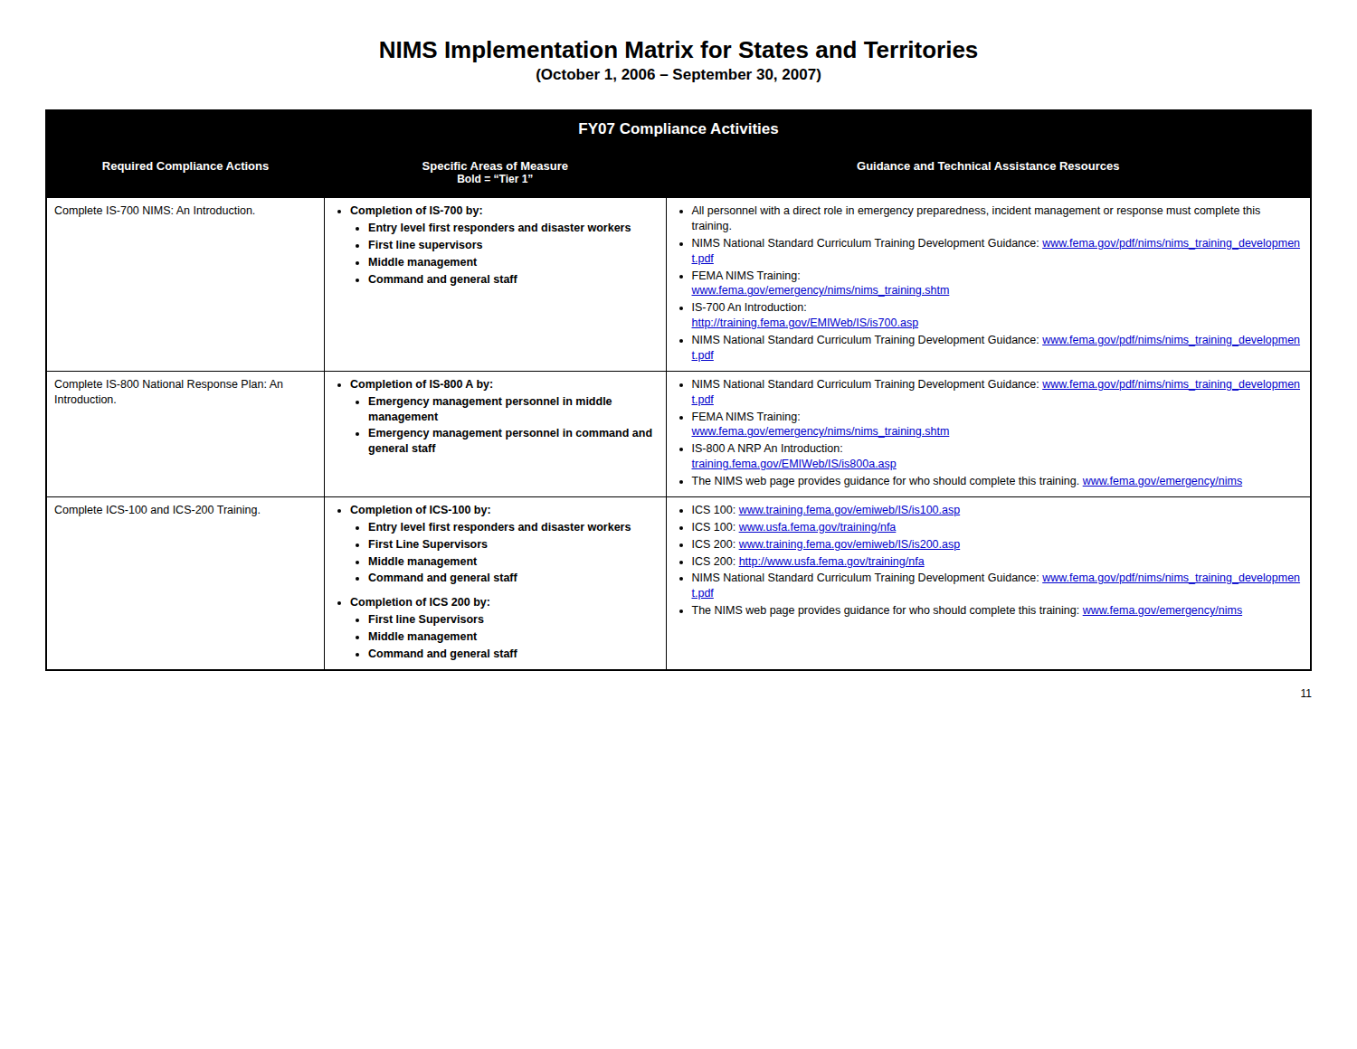NIMS Implementation Matrix for States and Territories
(October 1, 2006 – September 30, 2007)
| FY07 Compliance Activities |
| --- |
| Required Compliance Actions | Specific Areas of Measure Bold = “Tier 1” | Guidance and Technical Assistance Resources |
| Complete IS-700 NIMS: An Introduction. | Completion of IS-700 by: Entry level first responders and disaster workers First line supervisors Middle management Command and general staff | All personnel with a direct role in emergency preparedness, incident management or response must complete this training. NIMS National Standard Curriculum Training Development Guidance: www.fema.gov/pdf/nims/nims_training_development.pdf FEMA NIMS Training: www.fema.gov/emergency/nims/nims_training.shtm IS-700 An Introduction: http://training.fema.gov/EMIWeb/IS/is700.asp NIMS National Standard Curriculum Training Development Guidance: www.fema.gov/pdf/nims/nims_training_development.pdf |
| Complete IS-800 National Response Plan: An Introduction. | Completion of IS-800 A by: Emergency management personnel in middle management Emergency management personnel in command and general staff | NIMS National Standard Curriculum Training Development Guidance: www.fema.gov/pdf/nims/nims_training_development.pdf FEMA NIMS Training: www.fema.gov/emergency/nims/nims_training.shtm IS-800 A NRP An Introduction: training.fema.gov/EMIWeb/IS/is800a.asp The NIMS web page provides guidance for who should complete this training. www.fema.gov/emergency/nims |
| Complete ICS-100 and ICS-200 Training. | Completion of ICS-100 by: Entry level first responders and disaster workers First Line Supervisors Middle management Command and general staff Completion of ICS 200 by: First line Supervisors Middle management Command and general staff | ICS 100: www.training.fema.gov/emiweb/IS/is100.asp ICS 100: www.usfa.fema.gov/training/nfa ICS 200: www.training.fema.gov/emiweb/IS/is200.asp ICS 200: http://www.usfa.fema.gov/training/nfa NIMS National Standard Curriculum Training Development Guidance: www.fema.gov/pdf/nims/nims_training_development.pdf The NIMS web page provides guidance for who should complete this training: www.fema.gov/emergency/nims |
11